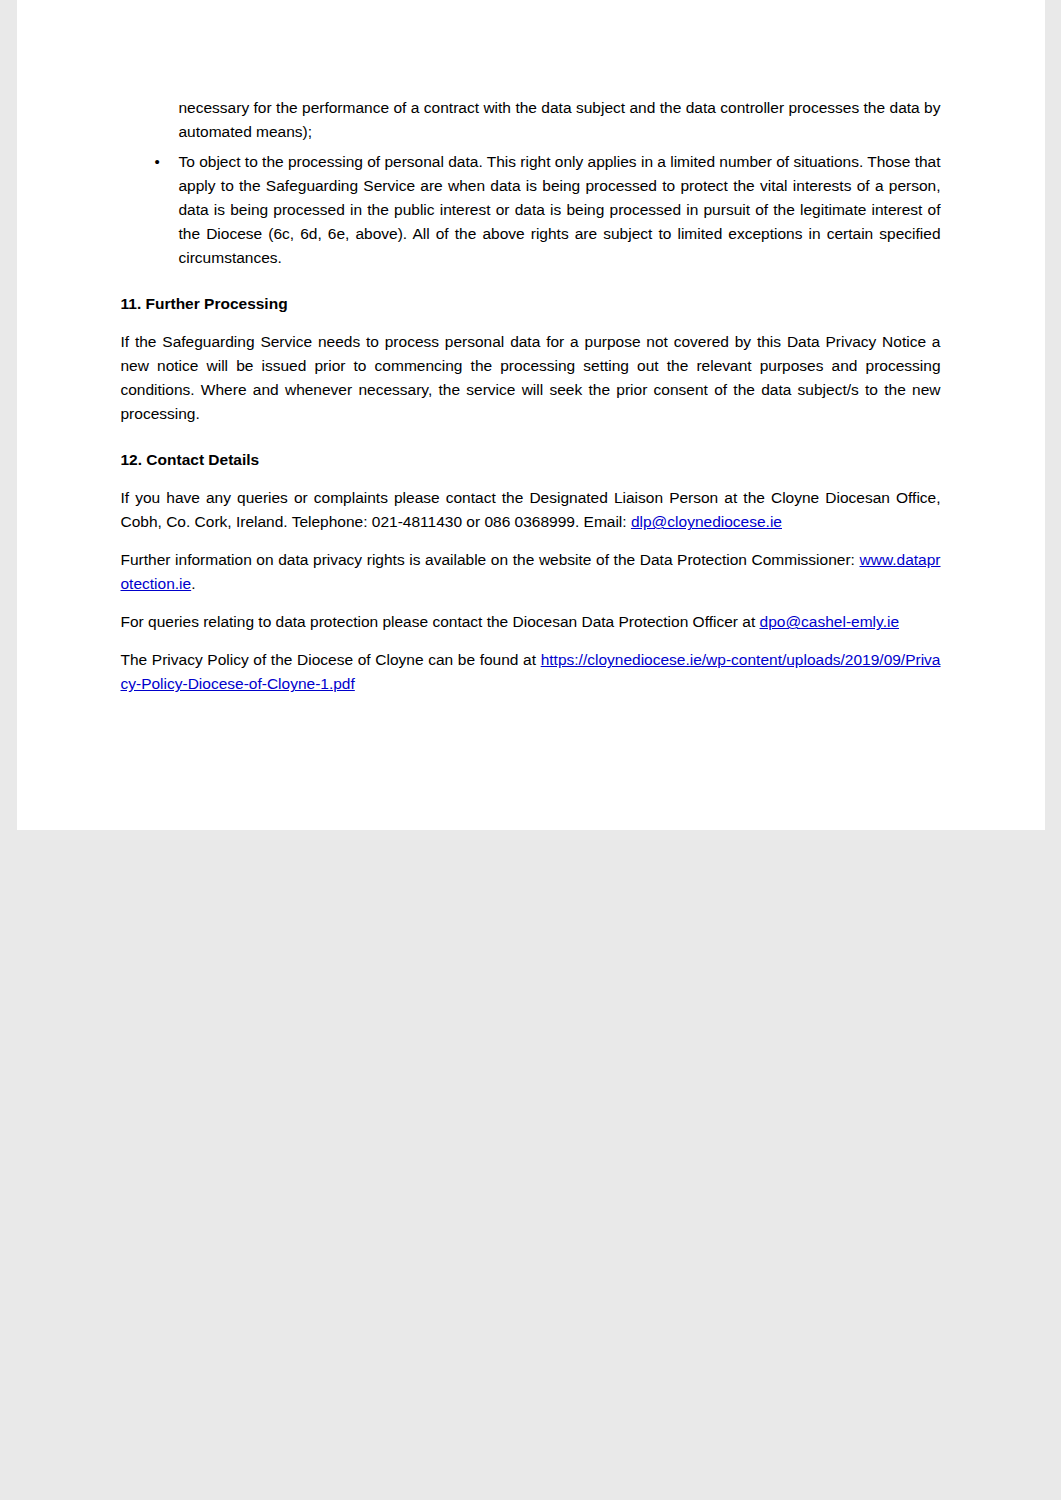necessary for the performance of a contract with the data subject and the data controller processes the data by automated means);
To object to the processing of personal data. This right only applies in a limited number of situations. Those that apply to the Safeguarding Service are when data is being processed to protect the vital interests of a person, data is being processed in the public interest or data is being processed in pursuit of the legitimate interest of the Diocese (6c, 6d, 6e, above). All of the above rights are subject to limited exceptions in certain specified circumstances.
11. Further Processing
If the Safeguarding Service needs to process personal data for a purpose not covered by this Data Privacy Notice a new notice will be issued prior to commencing the processing setting out the relevant purposes and processing conditions. Where and whenever necessary, the service will seek the prior consent of the data subject/s to the new processing.
12. Contact Details
If you have any queries or complaints please contact the Designated Liaison Person at the Cloyne Diocesan Office, Cobh, Co. Cork, Ireland. Telephone: 021-4811430 or 086 0368999. Email: dlp@cloynediocese.ie
Further information on data privacy rights is available on the website of the Data Protection Commissioner: www.dataprotection.ie.
For queries relating to data protection please contact the Diocesan Data Protection Officer at dpo@cashel-emly.ie
The Privacy Policy of the Diocese of Cloyne can be found at https://cloynediocese.ie/wp-content/uploads/2019/09/Privacy-Policy-Diocese-of-Cloyne-1.pdf